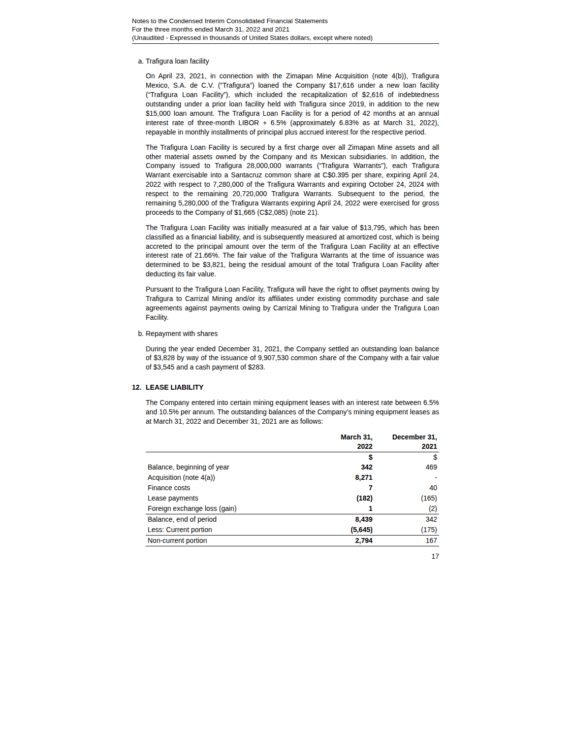Notes to the Condensed Interim Consolidated Financial Statements
For the three months ended March 31, 2022 and 2021
(Unaudited - Expressed in thousands of United States dollars, except where noted)
Trafigura loan facility
On April 23, 2021, in connection with the Zimapan Mine Acquisition (note 4(b)), Trafigura Mexico, S.A. de C.V. (“Trafigura”) loaned the Company $17,616 under a new loan facility (“Trafigura Loan Facility”), which included the recapitalization of $2,616 of indebtedness outstanding under a prior loan facility held with Trafigura since 2019, in addition to the new $15,000 loan amount. The Trafigura Loan Facility is for a period of 42 months at an annual interest rate of three-month LIBOR + 6.5% (approximately 6.83% as at March 31, 2022), repayable in monthly installments of principal plus accrued interest for the respective period.
The Trafigura Loan Facility is secured by a first charge over all Zimapan Mine assets and all other material assets owned by the Company and its Mexican subsidiaries. In addition, the Company issued to Trafigura 28,000,000 warrants (“Trafigura Warrants”), each Trafigura Warrant exercisable into a Santacruz common share at C$0.395 per share, expiring April 24, 2022 with respect to 7,280,000 of the Trafigura Warrants and expiring October 24, 2024 with respect to the remaining 20,720,000 Trafigura Warrants. Subsequent to the period, the remaining 5,280,000 of the Trafigura Warrants expiring April 24, 2022 were exercised for gross proceeds to the Company of $1,665 (C$2,085) (note 21).
The Trafigura Loan Facility was initially measured at a fair value of $13,795, which has been classified as a financial liability, and is subsequently measured at amortized cost, which is being accreted to the principal amount over the term of the Trafigura Loan Facility at an effective interest rate of 21.66%. The fair value of the Trafigura Warrants at the time of issuance was determined to be $3,821, being the residual amount of the total Trafigura Loan Facility after deducting its fair value.
Pursuant to the Trafigura Loan Facility, Trafigura will have the right to offset payments owing by Trafigura to Carrizal Mining and/or its affiliates under existing commodity purchase and sale agreements against payments owing by Carrizal Mining to Trafigura under the Trafigura Loan Facility.
Repayment with shares
During the year ended December 31, 2021, the Company settled an outstanding loan balance of $3,828 by way of the issuance of 9,907,530 common share of the Company with a fair value of $3,545 and a cash payment of $283.
12. LEASE LIABILITY
The Company entered into certain mining equipment leases with an interest rate between 6.5% and 10.5% per annum. The outstanding balances of the Company’s mining equipment leases as at March 31, 2022 and December 31, 2021 are as follows:
| | March 31, 2022 | December 31, 2021 |
| --- | --- | --- |
| | $ | $ |
| Balance, beginning of year | 342 | 469 |
| Acquisition (note 4(a)) | 8,271 | - |
| Finance costs | 7 | 40 |
| Lease payments | (182) | (165) |
| Foreign exchange loss (gain) | 1 | (2) |
| Balance, end of period | 8,439 | 342 |
| Less: Current portion | (5,645) | (175) |
| Non-current portion | 2,794 | 167 |
17